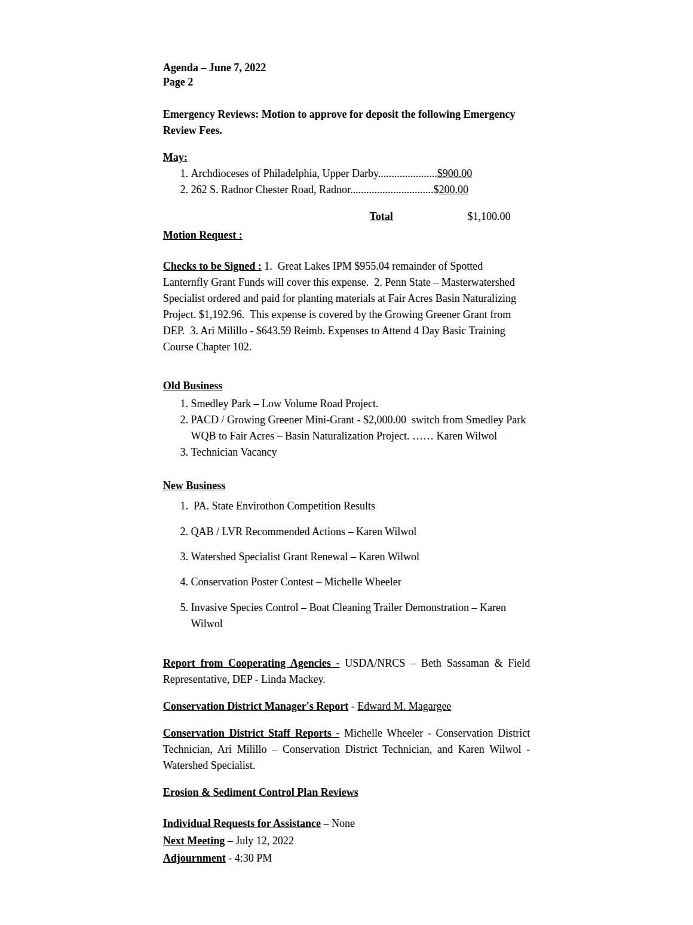Agenda – June 7, 2022
Page 2
Emergency Reviews: Motion to approve for deposit the following Emergency Review Fees.
May:
Archdioceses of Philadelphia, Upper Darby......................$900.00
262 S. Radnor Chester Road, Radnor...............................$200.00
Total $1,100.00
Motion Request :
Checks to be Signed : 1. Great Lakes IPM $955.04 remainder of Spotted Lanternfly Grant Funds will cover this expense. 2. Penn State – Masterwatershed Specialist ordered and paid for planting materials at Fair Acres Basin Naturalizing Project. $1,192.96. This expense is covered by the Growing Greener Grant from DEP. 3. Ari Milillo - $643.59 Reimb. Expenses to Attend 4 Day Basic Training Course Chapter 102.
Old Business
Smedley Park – Low Volume Road Project.
PACD / Growing Greener Mini-Grant - $2,000.00 switch from Smedley Park WQB to Fair Acres – Basin Naturalization Project. …… Karen Wilwol
Technician Vacancy
New Business
PA. State Envirothon Competition Results
QAB / LVR Recommended Actions – Karen Wilwol
Watershed Specialist Grant Renewal – Karen Wilwol
Conservation Poster Contest – Michelle Wheeler
Invasive Species Control – Boat Cleaning Trailer Demonstration – Karen Wilwol
Report from Cooperating Agencies - USDA/NRCS – Beth Sassaman & Field Representative, DEP - Linda Mackey.
Conservation District Manager's Report - Edward M. Magargee
Conservation District Staff Reports - Michelle Wheeler - Conservation District Technician, Ari Milillo – Conservation District Technician, and Karen Wilwol - Watershed Specialist.
Erosion & Sediment Control Plan Reviews
Individual Requests for Assistance – None
Next Meeting – July 12, 2022
Adjournment - 4:30 PM